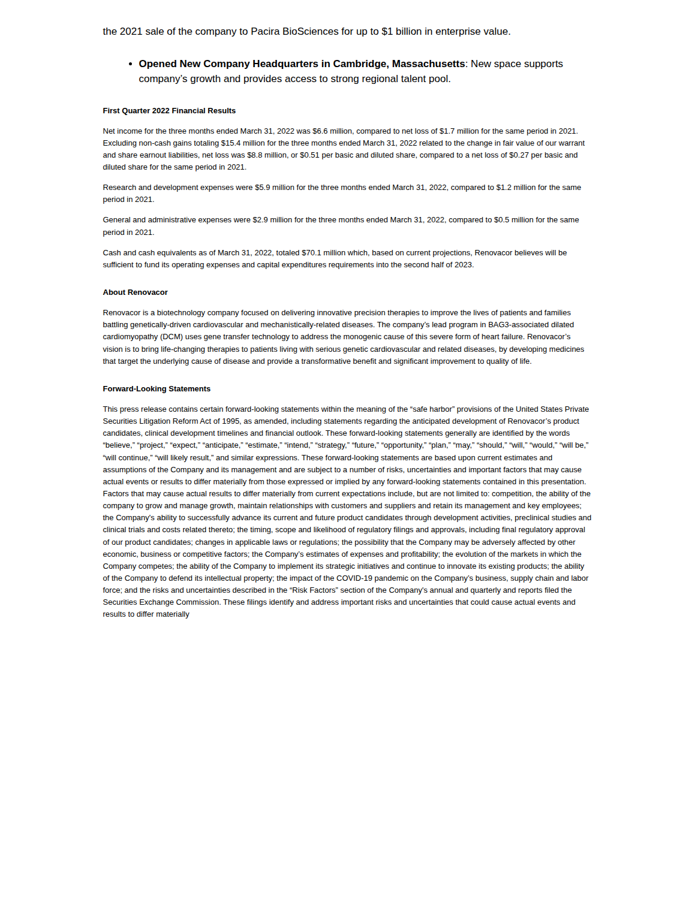the 2021 sale of the company to Pacira BioSciences for up to $1 billion in enterprise value.
Opened New Company Headquarters in Cambridge, Massachusetts: New space supports company’s growth and provides access to strong regional talent pool.
First Quarter 2022 Financial Results
Net income for the three months ended March 31, 2022 was $6.6 million, compared to net loss of $1.7 million for the same period in 2021. Excluding non-cash gains totaling $15.4 million for the three months ended March 31, 2022 related to the change in fair value of our warrant and share earnout liabilities, net loss was $8.8 million, or $0.51 per basic and diluted share, compared to a net loss of $0.27 per basic and diluted share for the same period in 2021.
Research and development expenses were $5.9 million for the three months ended March 31, 2022, compared to $1.2 million for the same period in 2021.
General and administrative expenses were $2.9 million for the three months ended March 31, 2022, compared to $0.5 million for the same period in 2021.
Cash and cash equivalents as of March 31, 2022, totaled $70.1 million which, based on current projections, Renovacor believes will be sufficient to fund its operating expenses and capital expenditures requirements into the second half of 2023.
About Renovacor
Renovacor is a biotechnology company focused on delivering innovative precision therapies to improve the lives of patients and families battling genetically-driven cardiovascular and mechanistically-related diseases. The company’s lead program in BAG3-associated dilated cardiomyopathy (DCM) uses gene transfer technology to address the monogenic cause of this severe form of heart failure. Renovacor’s vision is to bring life-changing therapies to patients living with serious genetic cardiovascular and related diseases, by developing medicines that target the underlying cause of disease and provide a transformative benefit and significant improvement to quality of life.
Forward-Looking Statements
This press release contains certain forward-looking statements within the meaning of the “safe harbor” provisions of the United States Private Securities Litigation Reform Act of 1995, as amended, including statements regarding the anticipated development of Renovacor’s product candidates, clinical development timelines and financial outlook. These forward-looking statements generally are identified by the words “believe,” “project,” “expect,” “anticipate,” “estimate,” “intend,” “strategy,” “future,” “opportunity,” “plan,” “may,” “should,” “will,” “would,” “will be,” “will continue,” “will likely result,” and similar expressions. These forward-looking statements are based upon current estimates and assumptions of the Company and its management and are subject to a number of risks, uncertainties and important factors that may cause actual events or results to differ materially from those expressed or implied by any forward-looking statements contained in this presentation. Factors that may cause actual results to differ materially from current expectations include, but are not limited to: competition, the ability of the company to grow and manage growth, maintain relationships with customers and suppliers and retain its management and key employees; the Company's ability to successfully advance its current and future product candidates through development activities, preclinical studies and clinical trials and costs related thereto; the timing, scope and likelihood of regulatory filings and approvals, including final regulatory approval of our product candidates; changes in applicable laws or regulations; the possibility that the Company may be adversely affected by other economic, business or competitive factors; the Company’s estimates of expenses and profitability; the evolution of the markets in which the Company competes; the ability of the Company to implement its strategic initiatives and continue to innovate its existing products; the ability of the Company to defend its intellectual property; the impact of the COVID-19 pandemic on the Company’s business, supply chain and labor force; and the risks and uncertainties described in the “Risk Factors” section of the Company's annual and quarterly and reports filed the Securities Exchange Commission. These filings identify and address important risks and uncertainties that could cause actual events and results to differ materially